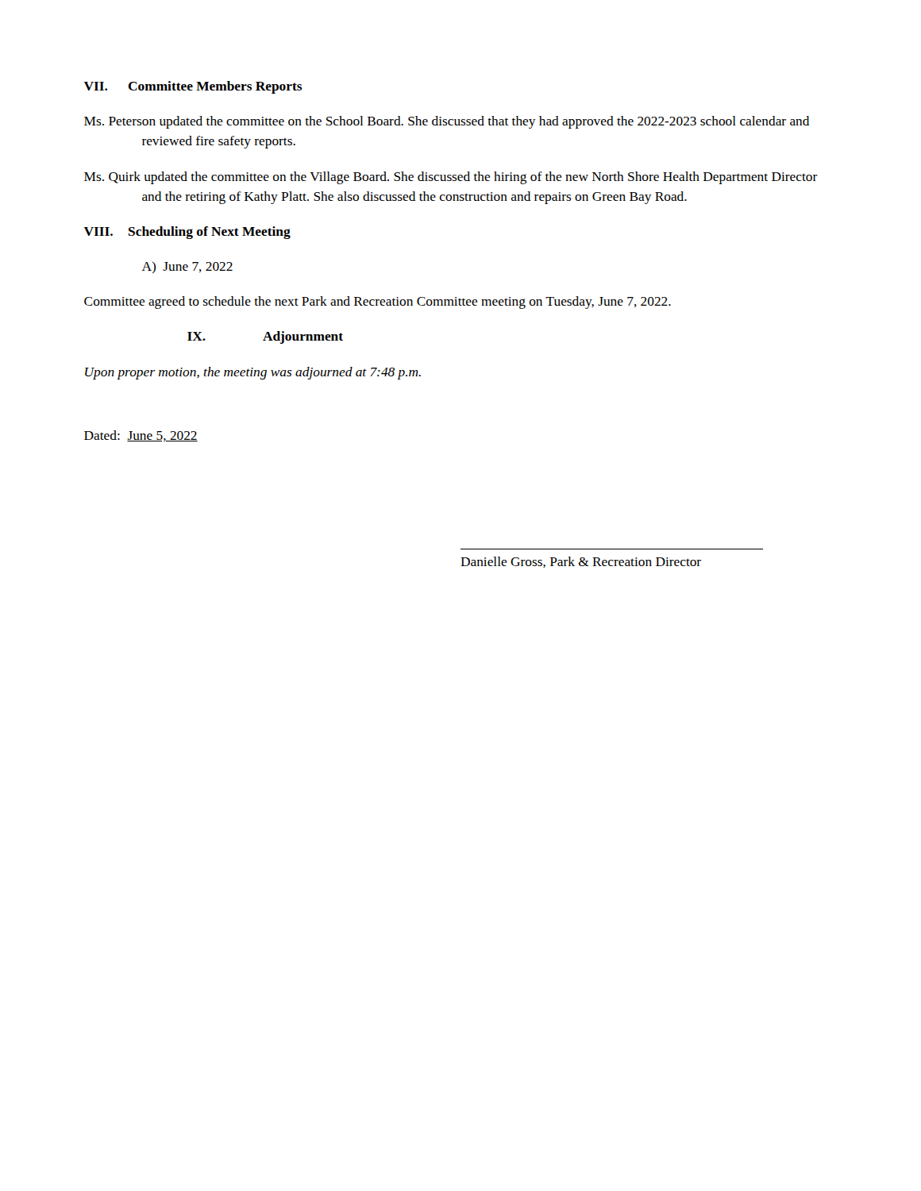VII. Committee Members Reports
Ms. Peterson updated the committee on the School Board. She discussed that they had approved the 2022-2023 school calendar and reviewed fire safety reports.
Ms. Quirk updated the committee on the Village Board. She discussed the hiring of the new North Shore Health Department Director and the retiring of Kathy Platt. She also discussed the construction and repairs on Green Bay Road.
VIII. Scheduling of Next Meeting
A) June 7, 2022
Committee agreed to schedule the next Park and Recreation Committee meeting on Tuesday, June 7, 2022.
IX. Adjournment
Upon proper motion, the meeting was adjourned at 7:48 p.m.
Dated: June 5, 2022
Danielle Gross, Park & Recreation Director